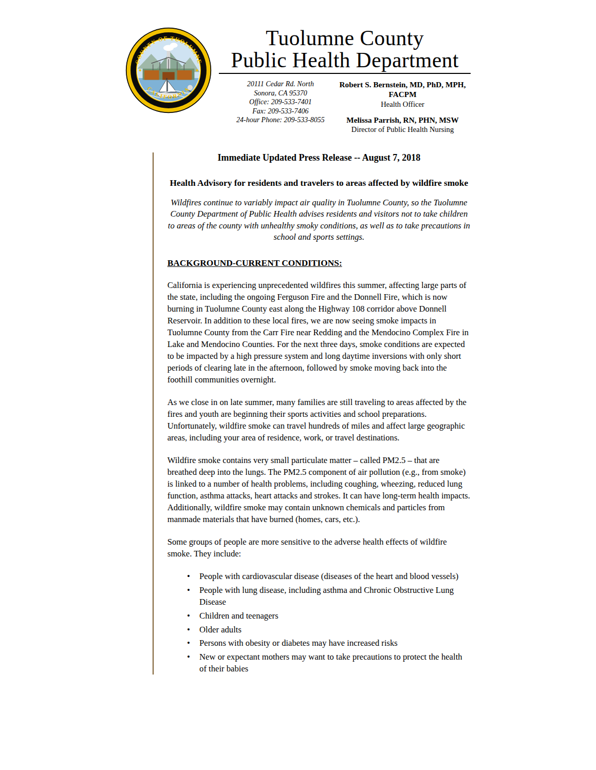COUNTY OF TUOLUMNE CALIFORNIA
Tuolumne County Public Health Department
20111 Cedar Rd. North
Sonora, CA 95370
Office: 209-533-7401
Fax: 209-533-7406
24-hour Phone: 209-533-8055
Robert S. Bernstein, MD, PhD, MPH, FACPM Health Officer Melissa Parrish, RN, PHN, MSW Director of Public Health Nursing
Immediate Updated Press Release -- August 7, 2018
Health Advisory for residents and travelers to areas affected by wildfire smoke
Wildfires continue to variably impact air quality in Tuolumne County, so the Tuolumne County Department of Public Health advises residents and visitors not to take children to areas of the county with unhealthy smoky conditions, as well as to take precautions in school and sports settings.
BACKGROUND-CURRENT CONDITIONS:
California is experiencing unprecedented wildfires this summer, affecting large parts of the state, including the ongoing Ferguson Fire and the Donnell Fire, which is now burning in Tuolumne County east along the Highway 108 corridor above Donnell Reservoir. In addition to these local fires, we are now seeing smoke impacts in Tuolumne County from the Carr Fire near Redding and the Mendocino Complex Fire in Lake and Mendocino Counties. For the next three days, smoke conditions are expected to be impacted by a high pressure system and long daytime inversions with only short periods of clearing late in the afternoon, followed by smoke moving back into the foothill communities overnight.
As we close in on late summer, many families are still traveling to areas affected by the fires and youth are beginning their sports activities and school preparations. Unfortunately, wildfire smoke can travel hundreds of miles and affect large geographic areas, including your area of residence, work, or travel destinations.
Wildfire smoke contains very small particulate matter – called PM2.5 – that are breathed deep into the lungs. The PM2.5 component of air pollution (e.g., from smoke) is linked to a number of health problems, including coughing, wheezing, reduced lung function, asthma attacks, heart attacks and strokes. It can have long-term health impacts. Additionally, wildfire smoke may contain unknown chemicals and particles from manmade materials that have burned (homes, cars, etc.).
Some groups of people are more sensitive to the adverse health effects of wildfire smoke. They include:
People with cardiovascular disease (diseases of the heart and blood vessels)
People with lung disease, including asthma and Chronic Obstructive Lung Disease
Children and teenagers
Older adults
Persons with obesity or diabetes may have increased risks
New or expectant mothers may want to take precautions to protect the health of their babies